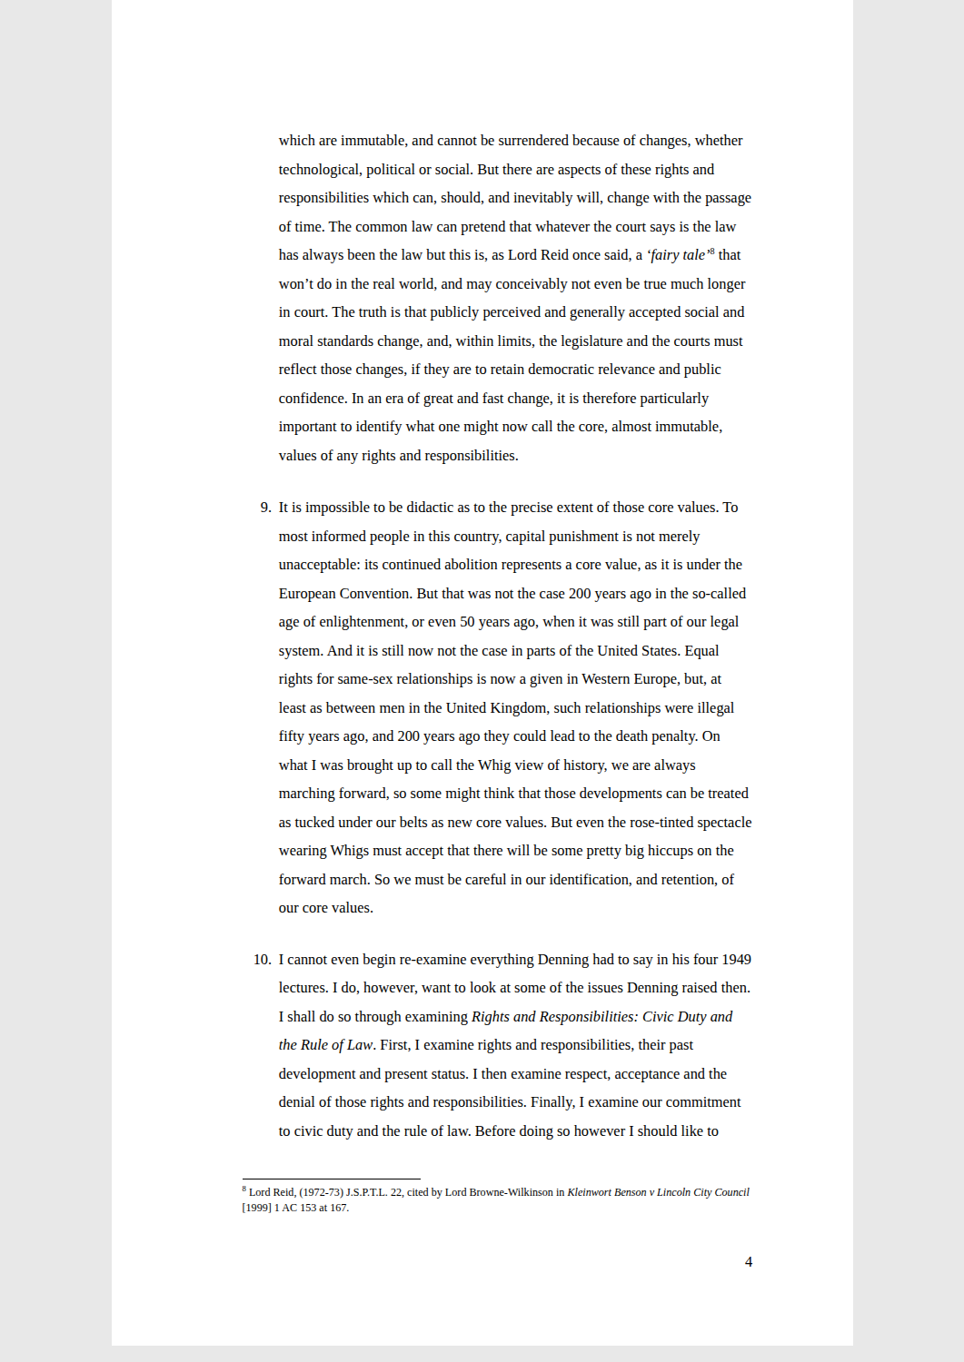which are immutable, and cannot be surrendered because of changes, whether technological, political or social. But there are aspects of these rights and responsibilities which can, should, and inevitably will, change with the passage of time. The common law can pretend that whatever the court says is the law has always been the law but this is, as Lord Reid once said, a ‘fairy tale’8 that won’t do in the real world, and may conceivably not even be true much longer in court. The truth is that publicly perceived and generally accepted social and moral standards change, and, within limits, the legislature and the courts must reflect those changes, if they are to retain democratic relevance and public confidence. In an era of great and fast change, it is therefore particularly important to identify what one might now call the core, almost immutable, values of any rights and responsibilities.
9.
It is impossible to be didactic as to the precise extent of those core values. To most informed people in this country, capital punishment is not merely unacceptable: its continued abolition represents a core value, as it is under the European Convention. But that was not the case 200 years ago in the so-called age of enlightenment, or even 50 years ago, when it was still part of our legal system. And it is still now not the case in parts of the United States. Equal rights for same-sex relationships is now a given in Western Europe, but, at least as between men in the United Kingdom, such relationships were illegal fifty years ago, and 200 years ago they could lead to the death penalty. On what I was brought up to call the Whig view of history, we are always marching forward, so some might think that those developments can be treated as tucked under our belts as new core values. But even the rose-tinted spectacle wearing Whigs must accept that there will be some pretty big hiccups on the forward march. So we must be careful in our identification, and retention, of our core values.
10.
I cannot even begin re-examine everything Denning had to say in his four 1949 lectures. I do, however, want to look at some of the issues Denning raised then. I shall do so through examining Rights and Responsibilities: Civic Duty and the Rule of Law. First, I examine rights and responsibilities, their past development and present status. I then examine respect, acceptance and the denial of those rights and responsibilities. Finally, I examine our commitment to civic duty and the rule of law. Before doing so however I should like to
8 Lord Reid, (1972-73) J.S.P.T.L. 22, cited by Lord Browne-Wilkinson in Kleinwort Benson v Lincoln City Council [1999] 1 AC 153 at 167.
4